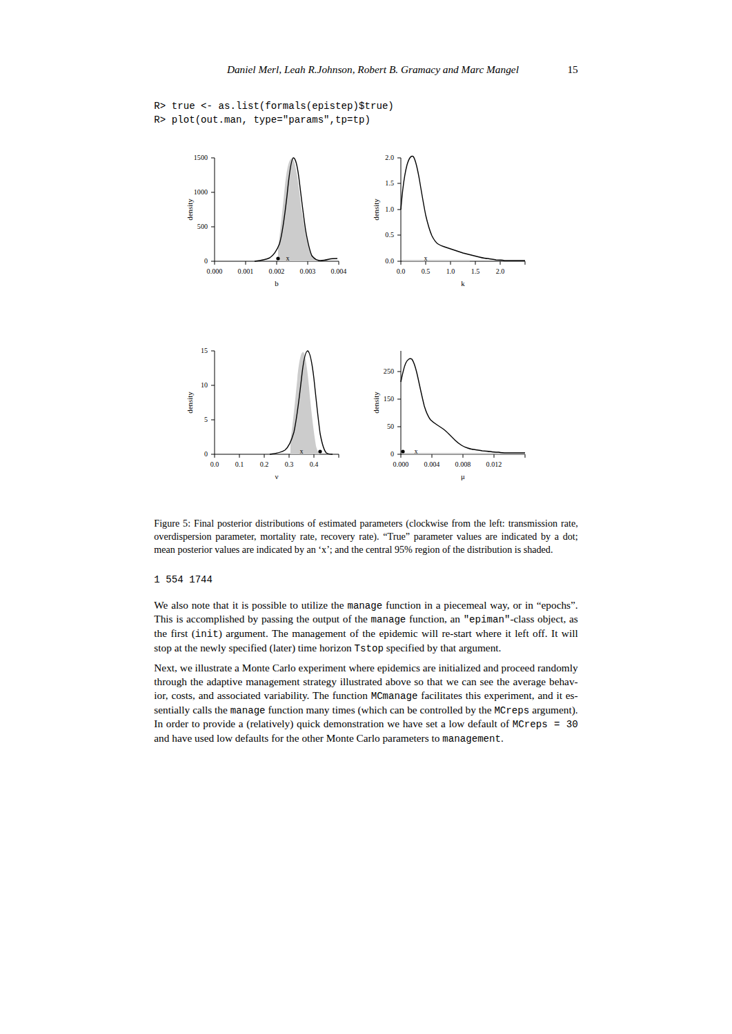Daniel Merl, Leah R.Johnson, Robert B. Gramacy and Marc Mangel 15
R> true <- as.list(formals(epistep)$true)
R> plot(out.man, type="params",tp=tp)
0 500 1000 1500 density 0.000 0.001 0.002 0.003 0.004 b x 0.0 0.5 1.0 1.5 2.0 density 0.0 0.5 1.0 1.5 2.0 k x 0 5 10 15 density 0.0 0.1 0.2 0.3 0.4 ν x 0 50 150 250 density 0.000 0.004 0.008 0.012 μ x
Figure 5: Final posterior distributions of estimated parameters (clockwise from the left: transmission rate, overdispersion parameter, mortality rate, recovery rate). “True” parameter values are indicated by a dot; mean posterior values are indicated by an ‘x’; and the central 95% region of the distribution is shaded.
1 554 1744
We also note that it is possible to utilize the manage function in a piecemeal way, or in “epochs”. This is accomplished by passing the output of the manage function, an "epiman"-class object, as the first (init) argument. The management of the epidemic will re-start where it left off. It will stop at the newly specified (later) time horizon Tstop specified by that argument.
Next, we illustrate a Monte Carlo experiment where epidemics are initialized and proceed randomly through the adaptive management strategy illustrated above so that we can see the average behavior, costs, and associated variability. The function MCmanage facilitates this experiment, and it essentially calls the manage function many times (which can be controlled by the MCreps argument). In order to provide a (relatively) quick demonstration we have set a low default of MCreps = 30 and have used low defaults for the other Monte Carlo parameters to management.